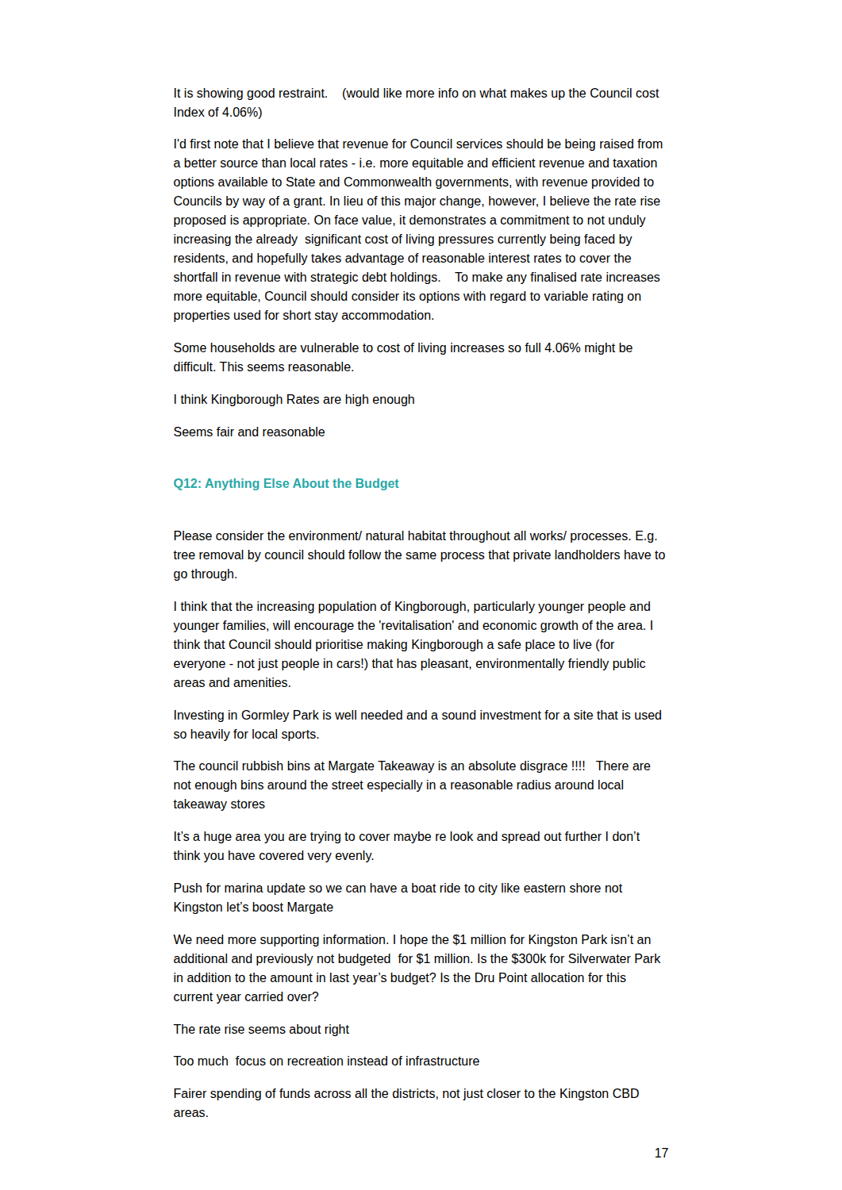It is showing good restraint. (would like more info on what makes up the Council cost Index of 4.06%)
I'd first note that I believe that revenue for Council services should be being raised from a better source than local rates - i.e. more equitable and efficient revenue and taxation options available to State and Commonwealth governments, with revenue provided to Councils by way of a grant. In lieu of this major change, however, I believe the rate rise proposed is appropriate. On face value, it demonstrates a commitment to not unduly increasing the already significant cost of living pressures currently being faced by residents, and hopefully takes advantage of reasonable interest rates to cover the shortfall in revenue with strategic debt holdings. To make any finalised rate increases more equitable, Council should consider its options with regard to variable rating on properties used for short stay accommodation.
Some households are vulnerable to cost of living increases so full 4.06% might be difficult. This seems reasonable.
I think Kingborough Rates are high enough
Seems fair and reasonable
Q12: Anything Else About the Budget
Please consider the environment/ natural habitat throughout all works/ processes. E.g. tree removal by council should follow the same process that private landholders have to go through.
I think that the increasing population of Kingborough, particularly younger people and younger families, will encourage the 'revitalisation' and economic growth of the area. I think that Council should prioritise making Kingborough a safe place to live (for everyone - not just people in cars!) that has pleasant, environmentally friendly public areas and amenities.
Investing in Gormley Park is well needed and a sound investment for a site that is used so heavily for local sports.
The council rubbish bins at Margate Takeaway is an absolute disgrace !!!! There are not enough bins around the street especially in a reasonable radius around local takeaway stores
It’s a huge area you are trying to cover maybe re look and spread out further I don’t think you have covered very evenly.
Push for marina update so we can have a boat ride to city like eastern shore not Kingston let’s boost Margate
We need more supporting information. I hope the $1 million for Kingston Park isn’t an additional and previously not budgeted for $1 million. Is the $300k for Silverwater Park in addition to the amount in last year’s budget? Is the Dru Point allocation for this current year carried over?
The rate rise seems about right
Too much focus on recreation instead of infrastructure
Fairer spending of funds across all the districts, not just closer to the Kingston CBD areas.
17